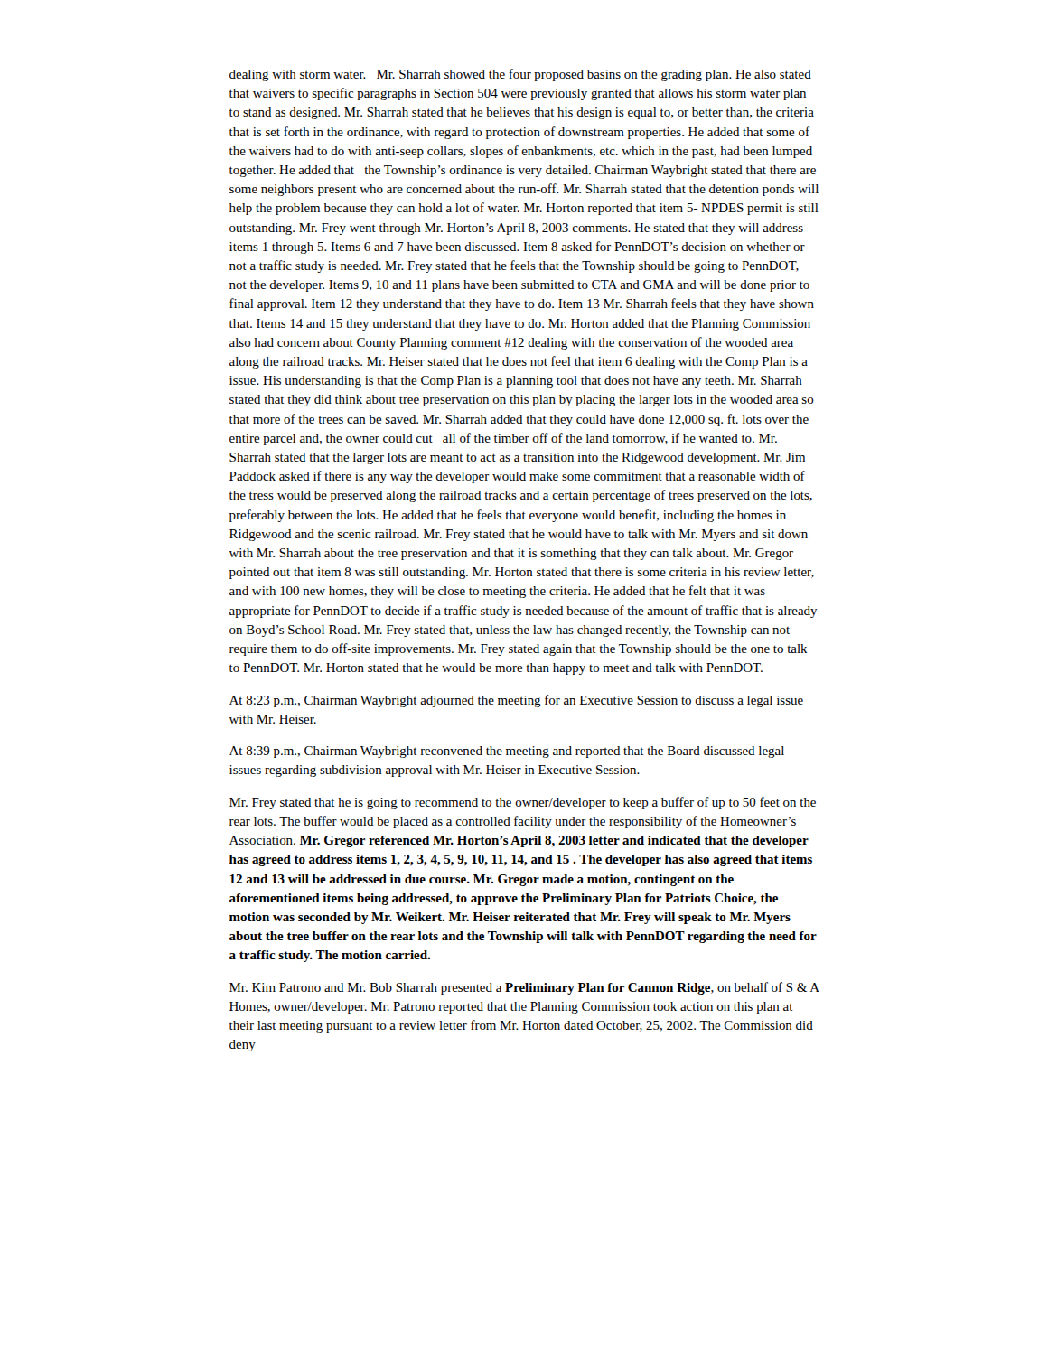dealing with storm water. Mr. Sharrah showed the four proposed basins on the grading plan. He also stated that waivers to specific paragraphs in Section 504 were previously granted that allows his storm water plan to stand as designed. Mr. Sharrah stated that he believes that his design is equal to, or better than, the criteria that is set forth in the ordinance, with regard to protection of downstream properties. He added that some of the waivers had to do with anti-seep collars, slopes of enbankments, etc. which in the past, had been lumped together. He added that the Township’s ordinance is very detailed. Chairman Waybright stated that there are some neighbors present who are concerned about the run-off. Mr. Sharrah stated that the detention ponds will help the problem because they can hold a lot of water. Mr. Horton reported that item 5- NPDES permit is still outstanding. Mr. Frey went through Mr. Horton’s April 8, 2003 comments. He stated that they will address items 1 through 5. Items 6 and 7 have been discussed. Item 8 asked for PennDOT’s decision on whether or not a traffic study is needed. Mr. Frey stated that he feels that the Township should be going to PennDOT, not the developer. Items 9, 10 and 11 plans have been submitted to CTA and GMA and will be done prior to final approval. Item 12 they understand that they have to do. Item 13 Mr. Sharrah feels that they have shown that. Items 14 and 15 they understand that they have to do. Mr. Horton added that the Planning Commission also had concern about County Planning comment #12 dealing with the conservation of the wooded area along the railroad tracks. Mr. Heiser stated that he does not feel that item 6 dealing with the Comp Plan is a issue. His understanding is that the Comp Plan is a planning tool that does not have any teeth. Mr. Sharrah stated that they did think about tree preservation on this plan by placing the larger lots in the wooded area so that more of the trees can be saved. Mr. Sharrah added that they could have done 12,000 sq. ft. lots over the entire parcel and, the owner could cut all of the timber off of the land tomorrow, if he wanted to. Mr. Sharrah stated that the larger lots are meant to act as a transition into the Ridgewood development. Mr. Jim Paddock asked if there is any way the developer would make some commitment that a reasonable width of the tress would be preserved along the railroad tracks and a certain percentage of trees preserved on the lots, preferably between the lots. He added that he feels that everyone would benefit, including the homes in Ridgewood and the scenic railroad. Mr. Frey stated that he would have to talk with Mr. Myers and sit down with Mr. Sharrah about the tree preservation and that it is something that they can talk about. Mr. Gregor pointed out that item 8 was still outstanding. Mr. Horton stated that there is some criteria in his review letter, and with 100 new homes, they will be close to meeting the criteria. He added that he felt that it was appropriate for PennDOT to decide if a traffic study is needed because of the amount of traffic that is already on Boyd’s School Road. Mr. Frey stated that, unless the law has changed recently, the Township can not require them to do off-site improvements. Mr. Frey stated again that the Township should be the one to talk to PennDOT. Mr. Horton stated that he would be more than happy to meet and talk with PennDOT.
At 8:23 p.m., Chairman Waybright adjourned the meeting for an Executive Session to discuss a legal issue with Mr. Heiser.
At 8:39 p.m., Chairman Waybright reconvened the meeting and reported that the Board discussed legal issues regarding subdivision approval with Mr. Heiser in Executive Session.
Mr. Frey stated that he is going to recommend to the owner/developer to keep a buffer of up to 50 feet on the rear lots. The buffer would be placed as a controlled facility under the responsibility of the Homeowner’s Association. Mr. Gregor referenced Mr. Horton’s April 8, 2003 letter and indicated that the developer has agreed to address items 1, 2, 3, 4, 5, 9, 10, 11, 14, and 15 . The developer has also agreed that items 12 and 13 will be addressed in due course. Mr. Gregor made a motion, contingent on the aforementioned items being addressed, to approve the Preliminary Plan for Patriots Choice, the motion was seconded by Mr. Weikert. Mr. Heiser reiterated that Mr. Frey will speak to Mr. Myers about the tree buffer on the rear lots and the Township will talk with PennDOT regarding the need for a traffic study. The motion carried.
Mr. Kim Patrono and Mr. Bob Sharrah presented a Preliminary Plan for Cannon Ridge, on behalf of S & A Homes, owner/developer. Mr. Patrono reported that the Planning Commission took action on this plan at their last meeting pursuant to a review letter from Mr. Horton dated October, 25, 2002. The Commission did deny